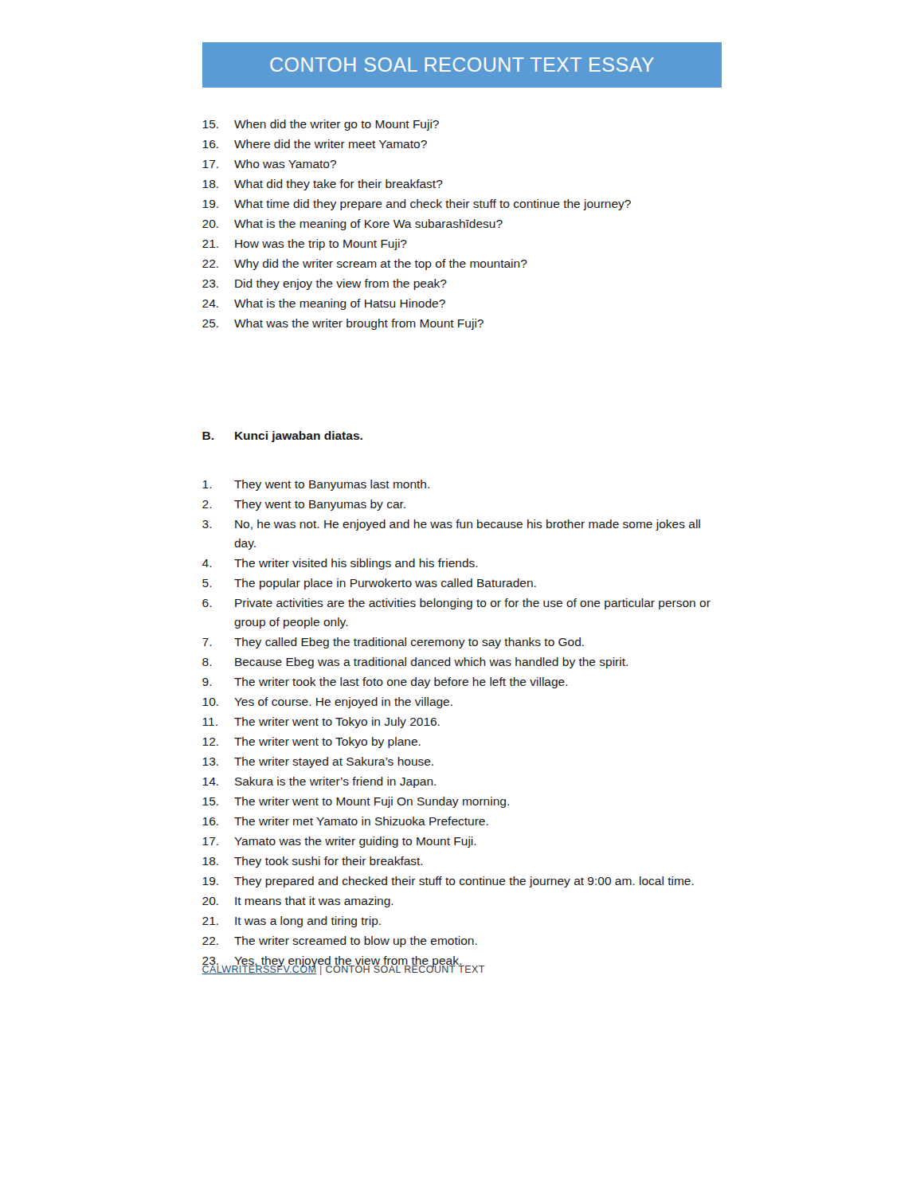CONTOH SOAL RECOUNT TEXT ESSAY
15. When did the writer go to Mount Fuji?
16. Where did the writer meet Yamato?
17. Who was Yamato?
18. What did they take for their breakfast?
19. What time did they prepare and check their stuff to continue the journey?
20. What is the meaning of Kore Wa subarashīdesu?
21. How was the trip to Mount Fuji?
22. Why did the writer scream at the top of the mountain?
23. Did they enjoy the view from the peak?
24. What is the meaning of Hatsu Hinode?
25. What was the writer brought from Mount Fuji?
B. Kunci jawaban diatas.
1. They went to Banyumas last month.
2. They went to Banyumas by car.
3. No, he was not. He enjoyed and he was fun because his brother made some jokes all day.
4. The writer visited his siblings and his friends.
5. The popular place in Purwokerto was called Baturaden.
6. Private activities are the activities belonging to or for the use of one particular person or group of people only.
7. They called Ebeg the traditional ceremony to say thanks to God.
8. Because Ebeg was a traditional danced which was handled by the spirit.
9. The writer took the last foto one day before he left the village.
10. Yes of course. He enjoyed in the village.
11. The writer went to Tokyo in July 2016.
12. The writer went to Tokyo by plane.
13. The writer stayed at Sakura’s house.
14. Sakura is the writer’s friend in Japan.
15. The writer went to Mount Fuji On Sunday morning.
16. The writer met Yamato in Shizuoka Prefecture.
17. Yamato was the writer guiding to Mount Fuji.
18. They took sushi for their breakfast.
19. They prepared and checked their stuff to continue the journey at 9:00 am. local time.
20. It means that it was amazing.
21. It was a long and tiring trip.
22. The writer screamed to blow up the emotion.
23. Yes, they enjoyed the view from the peak.
CALWRITERSSFV.COM | CONTOH SOAL RECOUNT TEXT